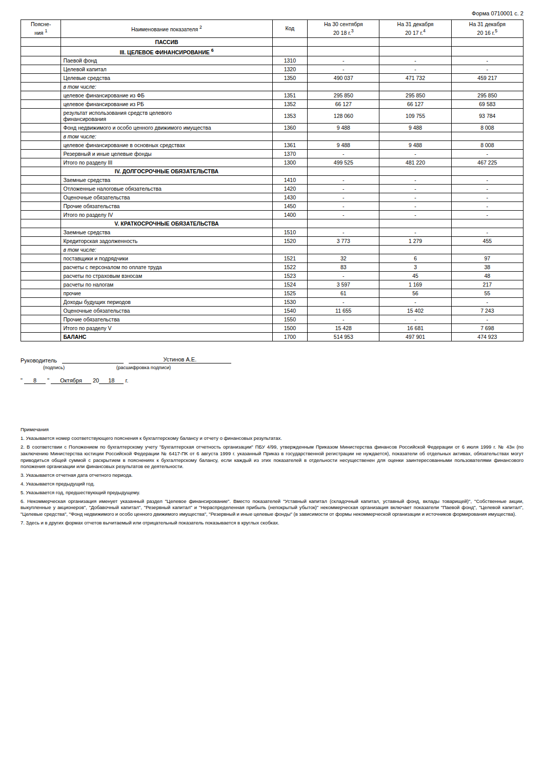Форма 0710001 с. 2
| Поясне- ния 1 | Наименование показателя 2 | Код | На 30 сентября 20 18 г. 3 | На 31 декабря 20 17 г. 4 | На 31 декабря 20 16 г. 5 |
| --- | --- | --- | --- | --- | --- |
| | ПАССИВ | | | | |
| | III. ЦЕЛЕВОЕ ФИНАНСИРОВАНИЕ 6 | | | | |
| | Паевой фонд | 1310 | - | - | - |
| | Целевой капитал | 1320 | - | - | - |
| | Целевые средства | 1350 | 490 037 | 471 732 | 459 217 |
| | в том числе: | | | | |
| | целевое финансирование из ФБ | 1351 | 295 850 | 295 850 | 295 850 |
| | целевое финансирование из РБ | 1352 | 66 127 | 66 127 | 69 583 |
| | результат использования средств целевого финансирования | 1353 | 128 060 | 109 755 | 93 784 |
| | Фонд недвижимого и особо ценного движимого имущества | 1360 | 9 488 | 9 488 | 8 008 |
| | в том числе: | | | | |
| | целевое финансирование в основных средствах | 1361 | 9 488 | 9 488 | 8 008 |
| | Резервный и иные целевые фонды | 1370 | - | - | - |
| | Итого по разделу III | 1300 | 499 525 | 481 220 | 467 225 |
| | IV. ДОЛГОСРОЧНЫЕ ОБЯЗАТЕЛЬСТВА | | | | |
| | Заемные средства | 1410 | - | - | - |
| | Отложенные налоговые обязательства | 1420 | - | - | - |
| | Оценочные обязательства | 1430 | - | - | - |
| | Прочие обязательства | 1450 | - | - | - |
| | Итого по разделу IV | 1400 | - | - | - |
| | V. КРАТКОСРОЧНЫЕ ОБЯЗАТЕЛЬСТВА | | | | |
| | Заемные средства | 1510 | - | - | - |
| | Кредиторская задолженность | 1520 | 3 773 | 1 279 | 455 |
| | в том числе: | | | | |
| | поставщики и подрядчики | 1521 | 32 | 6 | 97 |
| | расчеты с персоналом по оплате труда | 1522 | 83 | 3 | 38 |
| | расчеты по страховым взносам | 1523 | - | 45 | 48 |
| | расчеты по налогам | 1524 | 3 597 | 1 169 | 217 |
| | прочие | 1525 | 61 | 56 | 55 |
| | Доходы будущих периодов | 1530 | - | - | - |
| | Оценочные обязательства | 1540 | 11 655 | 15 402 | 7 243 |
| | Прочие обязательства | 1550 | - | - | - |
| | Итого по разделу V | 1500 | 15 428 | 16 681 | 7 698 |
| | БАЛАНС | 1700 | 514 953 | 497 901 | 474 923 |
Руководитель Устинов А.Е.
(подпись) (расшифровка подписи)
" 8 " Октября 2018 г.
Примечания
1. Указывается номер соответствующего пояснения к бухгалтерскому балансу и отчету о финансовых результатах.
2. В соответствии с Положением по бухгалтерскому учету "Бухгалтерская отчетность организации" ПБУ 4/99, утвержденным Приказом Министерства финансов Российской Федерации от 6 июля 1999 г. № 43н (по заключению Министерства юстиции Российской Федерации № 6417-ПК от 6 августа 1999 г. указанный Приказ в государственной регистрации не нуждается), показатели об отдельных активах, обязательствах могут приводиться общей суммой с раскрытием в пояснениях к бухгалтерскому балансу, если каждый из этих показателей в отдельности несущественен для оценки заинтересованными пользователями финансового положения организации или финансовых результатов ее деятельности.
3. Указывается отчетная дата отчетного периода.
4. Указывается предыдущий год.
5. Указывается год, предшествующий предыдущему.
6. Некоммерческая организация именует указанный раздел "Целевое финансирование". Вместо показателей "Уставный капитал (складочный капитал, уставный фонд, вклады товарищей)", "Собственные акции, выкупленные у акционеров", "Добавочный капитал", "Резервный капитал" и "Нераспределенная прибыль (непокрытый убыток)" некоммерческая организация включает показатели "Паевой фонд", "Целевой капитал", "Целевые средства", "Фонд недвижимого и особо ценного движимого имущества", "Резервный и иные целевые фонды" (в зависимости от формы некоммерческой организации и источников формирования имущества).
7. Здесь и в других формах отчетов вычитаемый или отрицательный показатель показывается в круглых скобках.